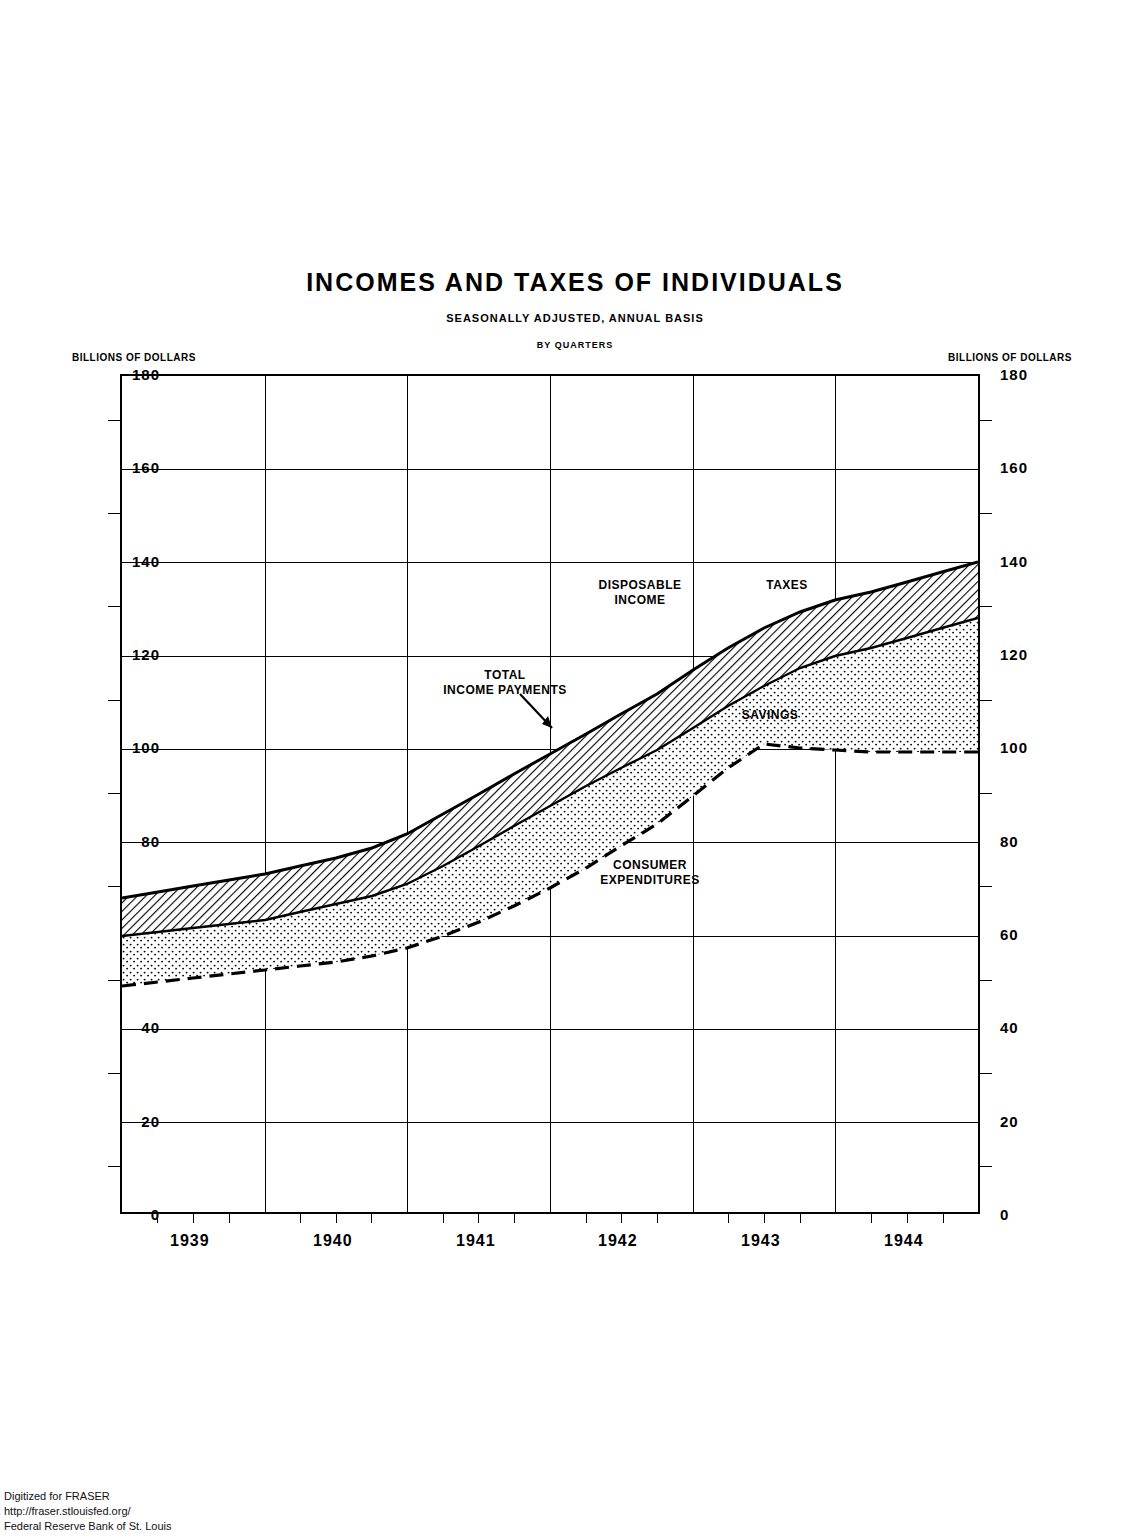INCOMES AND TAXES OF INDIVIDUALS
SEASONALLY ADJUSTED, ANNUAL BASIS
BY QUARTERS
BILLIONS OF DOLLARS
BILLIONS OF DOLLARS
180
180
160
160
140
140
120
120
100
100
80
80
60
60
40
40
20
20
0
0
1939
1940
1941
1942
1943
1944
DISPOSABLE
INCOME
TAXES
TOTAL
INCOME PAYMENTS
SAVINGS
CONSUMER
EXPENDITURES
Digitized for FRASER
http://fraser.stlouisfed.org/
Federal Reserve Bank of St. Louis